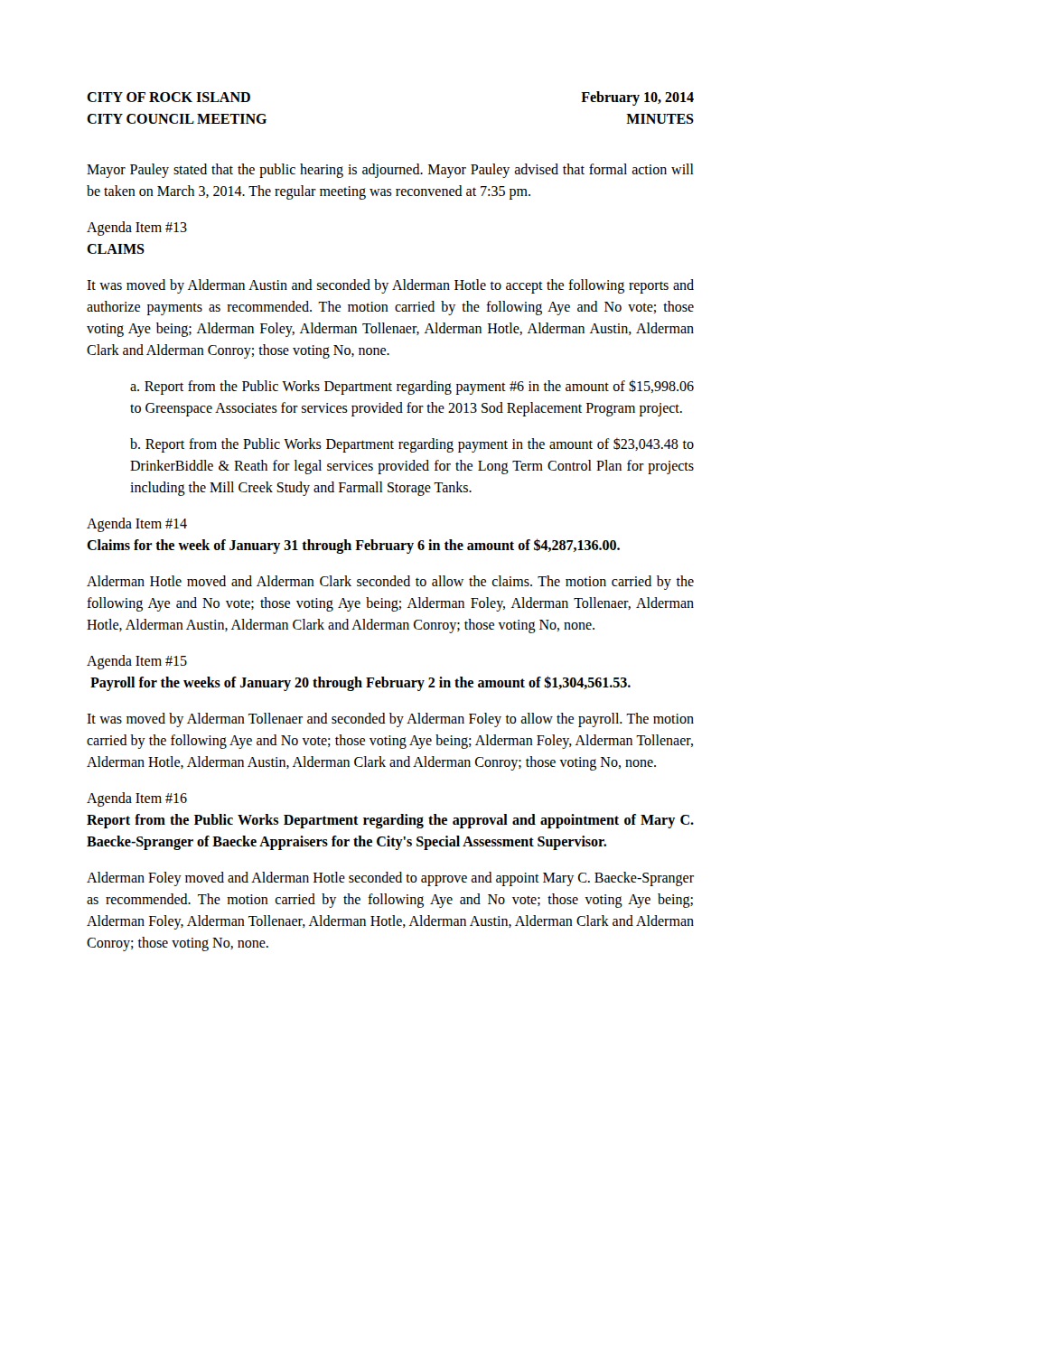CITY OF ROCK ISLAND
CITY COUNCIL MEETING
February 10, 2014
MINUTES
Mayor Pauley stated that the public hearing is adjourned. Mayor Pauley advised that formal action will be taken on March 3, 2014. The regular meeting was reconvened at 7:35 pm.
Agenda Item #13
CLAIMS
It was moved by Alderman Austin and seconded by Alderman Hotle to accept the following reports and authorize payments as recommended. The motion carried by the following Aye and No vote; those voting Aye being; Alderman Foley, Alderman Tollenaer, Alderman Hotle, Alderman Austin, Alderman Clark and Alderman Conroy; those voting No, none.
a. Report from the Public Works Department regarding payment #6 in the amount of $15,998.06 to Greenspace Associates for services provided for the 2013 Sod Replacement Program project.
b. Report from the Public Works Department regarding payment in the amount of $23,043.48 to DrinkerBiddle & Reath for legal services provided for the Long Term Control Plan for projects including the Mill Creek Study and Farmall Storage Tanks.
Agenda Item #14
Claims for the week of January 31 through February 6 in the amount of $4,287,136.00.
Alderman Hotle moved and Alderman Clark seconded to allow the claims. The motion carried by the following Aye and No vote; those voting Aye being; Alderman Foley, Alderman Tollenaer, Alderman Hotle, Alderman Austin, Alderman Clark and Alderman Conroy; those voting No, none.
Agenda Item #15
Payroll for the weeks of January 20 through February 2 in the amount of $1,304,561.53.
It was moved by Alderman Tollenaer and seconded by Alderman Foley to allow the payroll. The motion carried by the following Aye and No vote; those voting Aye being; Alderman Foley, Alderman Tollenaer, Alderman Hotle, Alderman Austin, Alderman Clark and Alderman Conroy; those voting No, none.
Agenda Item #16
Report from the Public Works Department regarding the approval and appointment of Mary C. Baecke-Spranger of Baecke Appraisers for the City's Special Assessment Supervisor.
Alderman Foley moved and Alderman Hotle seconded to approve and appoint Mary C. Baecke-Spranger as recommended. The motion carried by the following Aye and No vote; those voting Aye being; Alderman Foley, Alderman Tollenaer, Alderman Hotle, Alderman Austin, Alderman Clark and Alderman Conroy; those voting No, none.